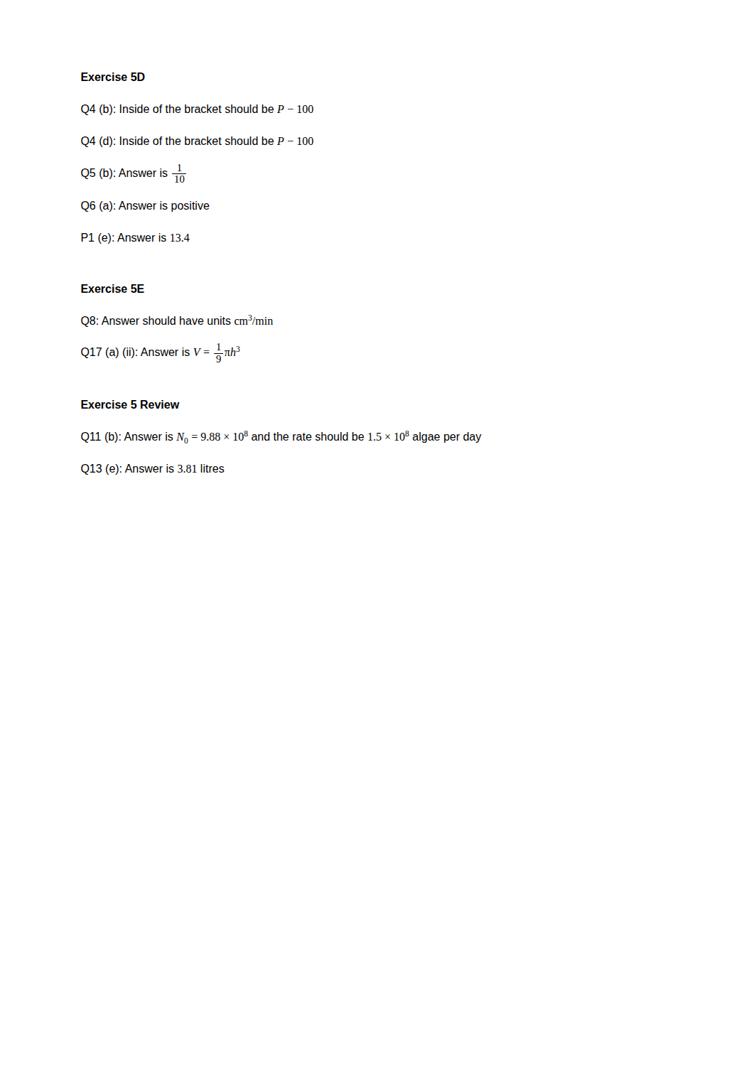Exercise 5D
Q4 (b): Inside of the bracket should be P − 100
Q4 (d): Inside of the bracket should be P − 100
Q5 (b): Answer is 110
Q6 (a): Answer is positive
P1 (e): Answer is 13.4
Exercise 5E
Q8: Answer should have units cm3/min
Q17 (a) (ii): Answer is V = 19 πh3
Exercise 5 Review
Q11 (b): Answer is N0 = 9.88 × 108 and the rate should be 1.5 × 108 algae per day
Q13 (e): Answer is 3.81 litres